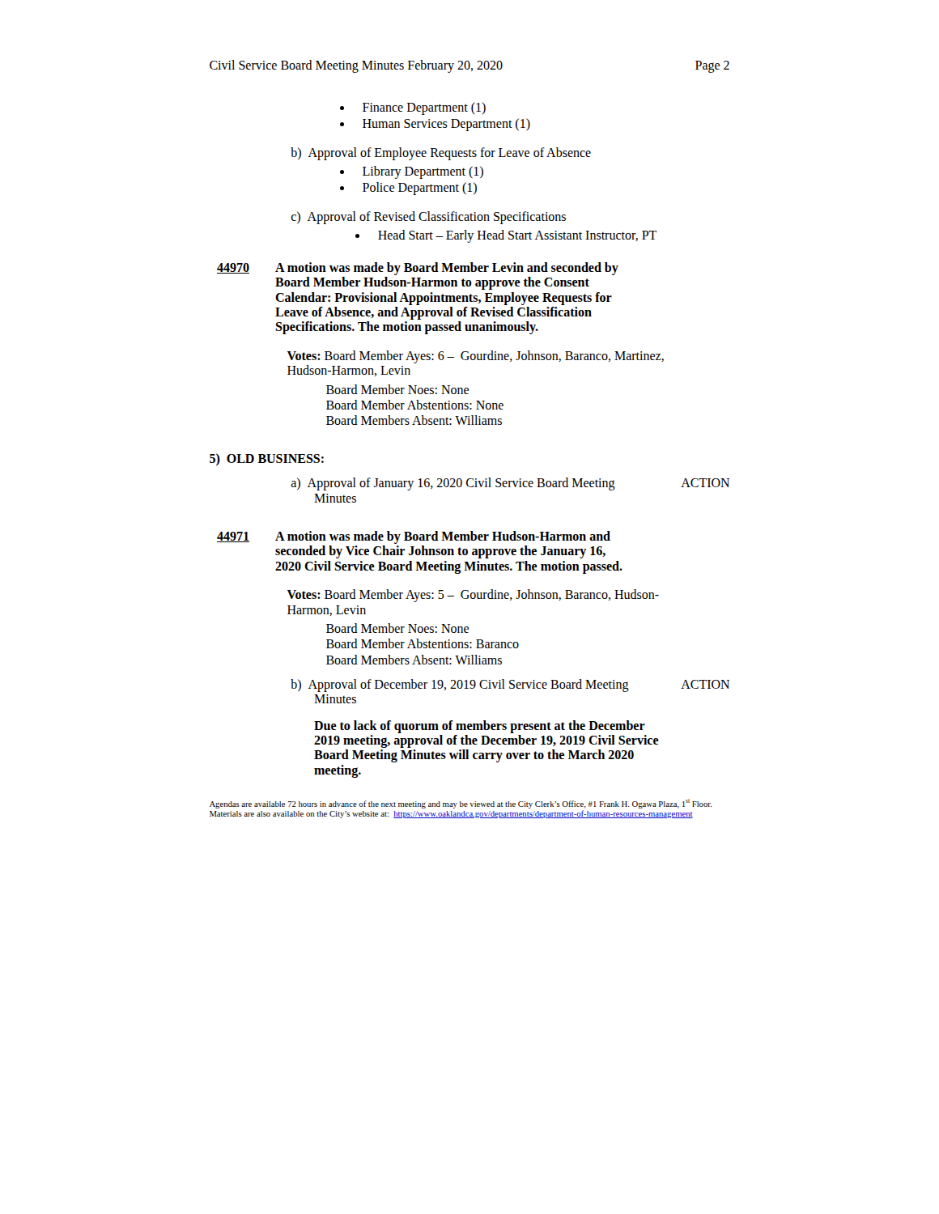Civil Service Board Meeting Minutes February 20, 2020
Page 2
Finance Department (1)
Human Services Department (1)
b) Approval of Employee Requests for Leave of Absence
Library Department (1)
Police Department (1)
c) Approval of Revised Classification Specifications
Head Start – Early Head Start Assistant Instructor, PT
44970
A motion was made by Board Member Levin and seconded by Board Member Hudson-Harmon to approve the Consent Calendar: Provisional Appointments, Employee Requests for Leave of Absence, and Approval of Revised Classification Specifications. The motion passed unanimously.
Votes: Board Member Ayes: 6 – Gourdine, Johnson, Baranco, Martinez, Hudson-Harmon, Levin
Board Member Noes: None
Board Member Abstentions: None
Board Members Absent: Williams
5) OLD BUSINESS:
a) Approval of January 16, 2020 Civil Service Board Meeting Minutes
ACTION
44971
A motion was made by Board Member Hudson-Harmon and seconded by Vice Chair Johnson to approve the January 16, 2020 Civil Service Board Meeting Minutes. The motion passed.
Votes: Board Member Ayes: 5 – Gourdine, Johnson, Baranco, Hudson-Harmon, Levin
Board Member Noes: None
Board Member Abstentions: Baranco
Board Members Absent: Williams
b) Approval of December 19, 2019 Civil Service Board Meeting Minutes
ACTION
Due to lack of quorum of members present at the December 2019 meeting, approval of the December 19, 2019 Civil Service Board Meeting Minutes will carry over to the March 2020 meeting.
Agendas are available 72 hours in advance of the next meeting and may be viewed at the City Clerk’s Office, #1 Frank H. Ogawa Plaza, 1st Floor. Materials are also available on the City’s website at: https://www.oaklandca.gov/departments/department-of-human-resources-management